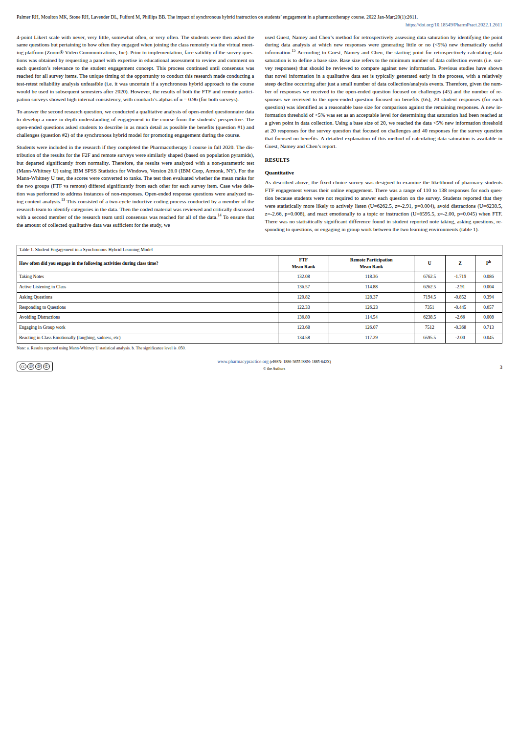Palmer RH, Moulton MK, Stone RH, Lavender DL, Fulford M, Phillips BB. The impact of synchronous hybrid instruction on students’ engagement in a pharmacotherapy course. 2022 Jan-Mar;20(1):2611.
https://doi.org/10.18549/PharmPract.2022.1.2611
4-point Likert scale with never, very little, somewhat often, or very often. The students were then asked the same questions but pertaining to how often they engaged when joining the class remotely via the virtual meeting platform (Zoom® Video Communications, Inc). Prior to implementation, face validity of the survey questions was obtained by requesting a panel with expertise in educational assessment to review and comment on each question’s relevance to the student engagement concept. This process continued until consensus was reached for all survey items. The unique timing of the opportunity to conduct this research made conducting a test-retest reliability analysis unfeasible (i.e. it was uncertain if a synchronous hybrid approach to the course would be used in subsequent semesters after 2020). However, the results of both the FTF and remote participation surveys showed high internal consistency, with cronbach’s alphas of α = 0.96 (for both surveys).
To answer the second research question, we conducted a qualitative analysis of open-ended questionnaire data to develop a more in-depth understanding of engagement in the course from the students’ perspective. The open-ended questions asked students to describe in as much detail as possible the benefits (question #1) and challenges (question #2) of the synchronous hybrid model for promoting engagement during the course.
Students were included in the research if they completed the Pharmacotherapy I course in fall 2020. The distribution of the results for the F2F and remote surveys were similarly shaped (based on population pyramids), but departed significantly from normality. Therefore, the results were analyzed with a non-parametric test (Mann-Whitney U) using IBM SPSS Statistics for Windows, Version 26.0 (IBM Corp, Armonk, NY). For the Mann-Whitney U test, the scores were converted to ranks. The test then evaluated whether the mean ranks for the two groups (FTF vs remote) differed significantly from each other for each survey item. Case wise deletion was performed to address instances of non-responses. Open-ended response questions were analyzed using content analysis.13 This consisted of a two-cycle inductive coding process conducted by a member of the research team to identify categories in the data. Then the coded material was reviewed and critically discussed with a second member of the research team until consensus was reached for all of the data.14 To ensure that the amount of collected qualitative data was sufficient for the study, we
used Guest, Namey and Chen’s method for retrospectively assessing data saturation by identifying the point during data analysis at which new responses were generating little or no (<5%) new thematically useful information.15 According to Guest, Namey and Chen, the starting point for retrospectively calculating data saturation is to define a base size. Base size refers to the minimum number of data collection events (i.e. survey responses) that should be reviewed to compare against new information. Previous studies have shown that novel information in a qualitative data set is typically generated early in the process, with a relatively steep decline occurring after just a small number of data collection/analysis events. Therefore, given the number of responses we received to the open-ended question focused on challenges (45) and the number of responses we received to the open-ended question focused on benefits (65), 20 student responses (for each question) was identified as a reasonable base size for comparison against the remaining responses. A new information threshold of <5% was set as an acceptable level for determining that saturation had been reached at a given point in data collection. Using a base size of 20, we reached the data <5% new information threshold at 20 responses for the survey question that focused on challenges and 40 responses for the survey question that focused on benefits. A detailed explanation of this method of calculating data saturation is available in Guest, Namey and Chen’s report.
Results
Quantitative
As described above, the fixed-choice survey was designed to examine the likelihood of pharmacy students FTF engagement versus their online engagement. There was a range of 110 to 138 responses for each question because students were not required to answer each question on the survey. Students reported that they were statistically more likely to actively listen (U=6262.5, z=-2.91, p=0.004), avoid distractions (U=6238.5, z=-2.66, p=0.008), and react emotionally to a topic or instruction (U=6595.5, z=-2.00, p=0.045) when FTF. There was no statisitically significant difference found in student reported note taking, asking questions, responding to questions, or engaging in group work between the two learning environments (table 1).
Table 1. Student Engagement in a Synchronous Hybrid Learning Model
| How often did you engage in the following activities during class time? | FTF Mean Rank | Remote Participation Mean Rank | U | Z | P b |
| --- | --- | --- | --- | --- | --- |
| Taking Notes | 132.08 | 118.36 | 6762.5 | -1.719 | 0.086 |
| Active Listening in Class | 136.57 | 114.88 | 6262.5 | -2.91 | 0.004 |
| Asking Questions | 120.82 | 128.37 | 7194.5 | -0.852 | 0.394 |
| Responding to Questions | 122.33 | 126.23 | 7351 | -0.445 | 0.657 |
| Avoiding Distractions | 136.80 | 114.54 | 6238.5 | -2.66 | 0.008 |
| Engaging in Group work | 123.68 | 126.07 | 7512 | -0.368 | 0.713 |
| Reacting in Class Emotionally (laughing, sadness, etc) | 134.58 | 117.29 | 6595.5 | -2.00 | 0.045 |
Note: a. Results reported using Mann-Whitney U statistical analysis. b. The significance level is .050.
ccⒸⒹⒺ
www.pharmacypractice.org (eISSN: 1886-3655 ISSN: 1885-642X)
© the Authors
3